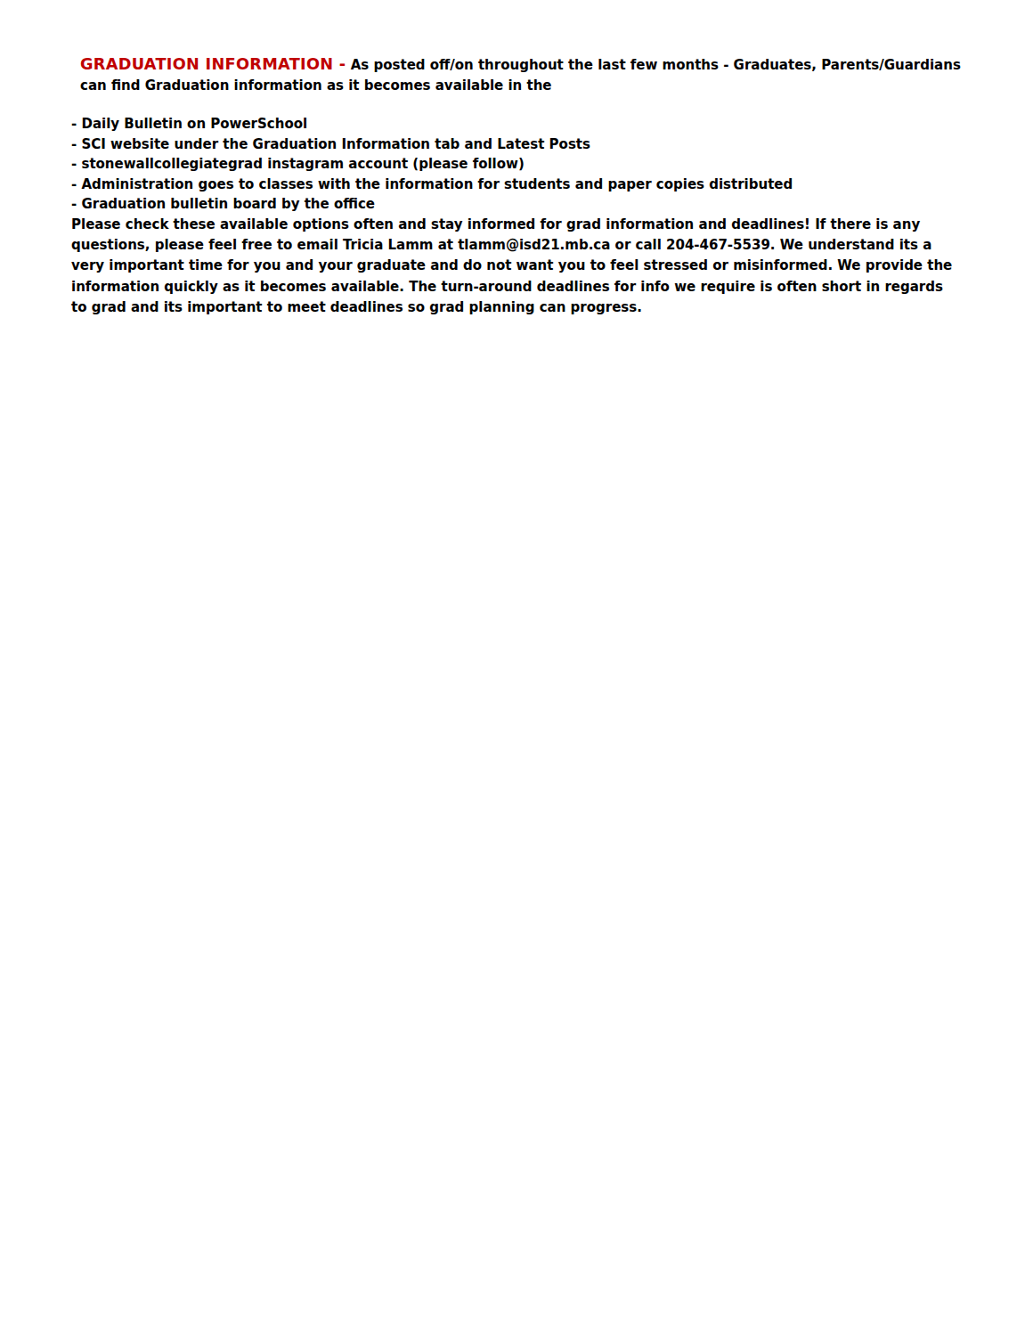GRADUATION INFORMATION - As posted off/on throughout the last few months - Graduates, Parents/Guardians can find Graduation information as it becomes available in the
- Daily Bulletin on PowerSchool
- SCI website under the Graduation Information tab and Latest Posts
- stonewallcollegiategrad instagram account (please follow)
- Administration goes to classes with the information for students and paper copies distributed
- Graduation bulletin board by the office
Please check these available options often and stay informed for grad information and deadlines! If there is any questions, please feel free to email Tricia Lamm at tlamm@isd21.mb.ca or call 204-467-5539. We understand its a very important time for you and your graduate and do not want you to feel stressed or misinformed. We provide the information quickly as it becomes available. The turn-around deadlines for info we require is often short in regards to grad and its important to meet deadlines so grad planning can progress.